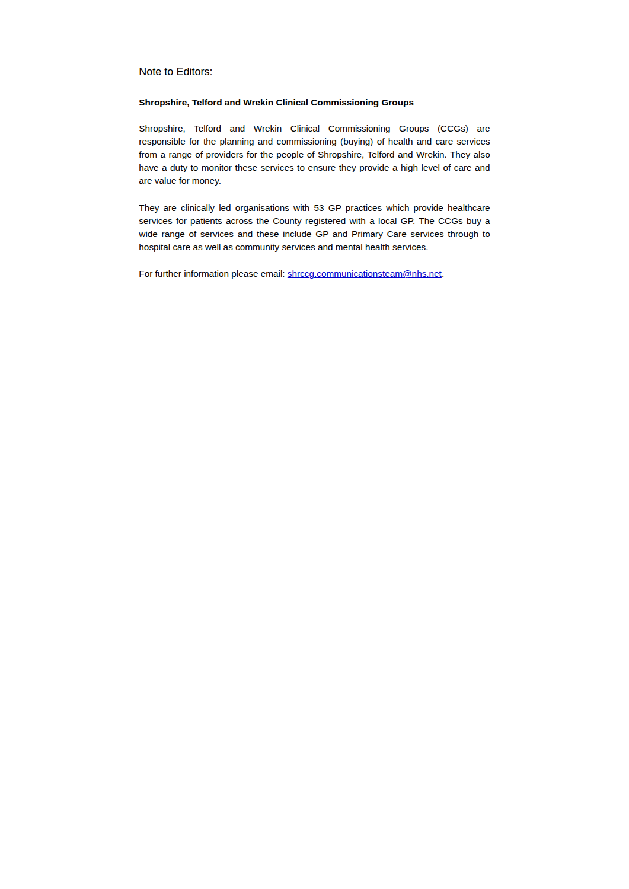Note to Editors:
Shropshire, Telford and Wrekin Clinical Commissioning Groups
Shropshire, Telford and Wrekin Clinical Commissioning Groups (CCGs) are responsible for the planning and commissioning (buying) of health and care services from a range of providers for the people of Shropshire, Telford and Wrekin. They also have a duty to monitor these services to ensure they provide a high level of care and are value for money.
They are clinically led organisations with 53 GP practices which provide healthcare services for patients across the County registered with a local GP. The CCGs buy a wide range of services and these include GP and Primary Care services through to hospital care as well as community services and mental health services.
For further information please email: shrccg.communicationsteam@nhs.net.